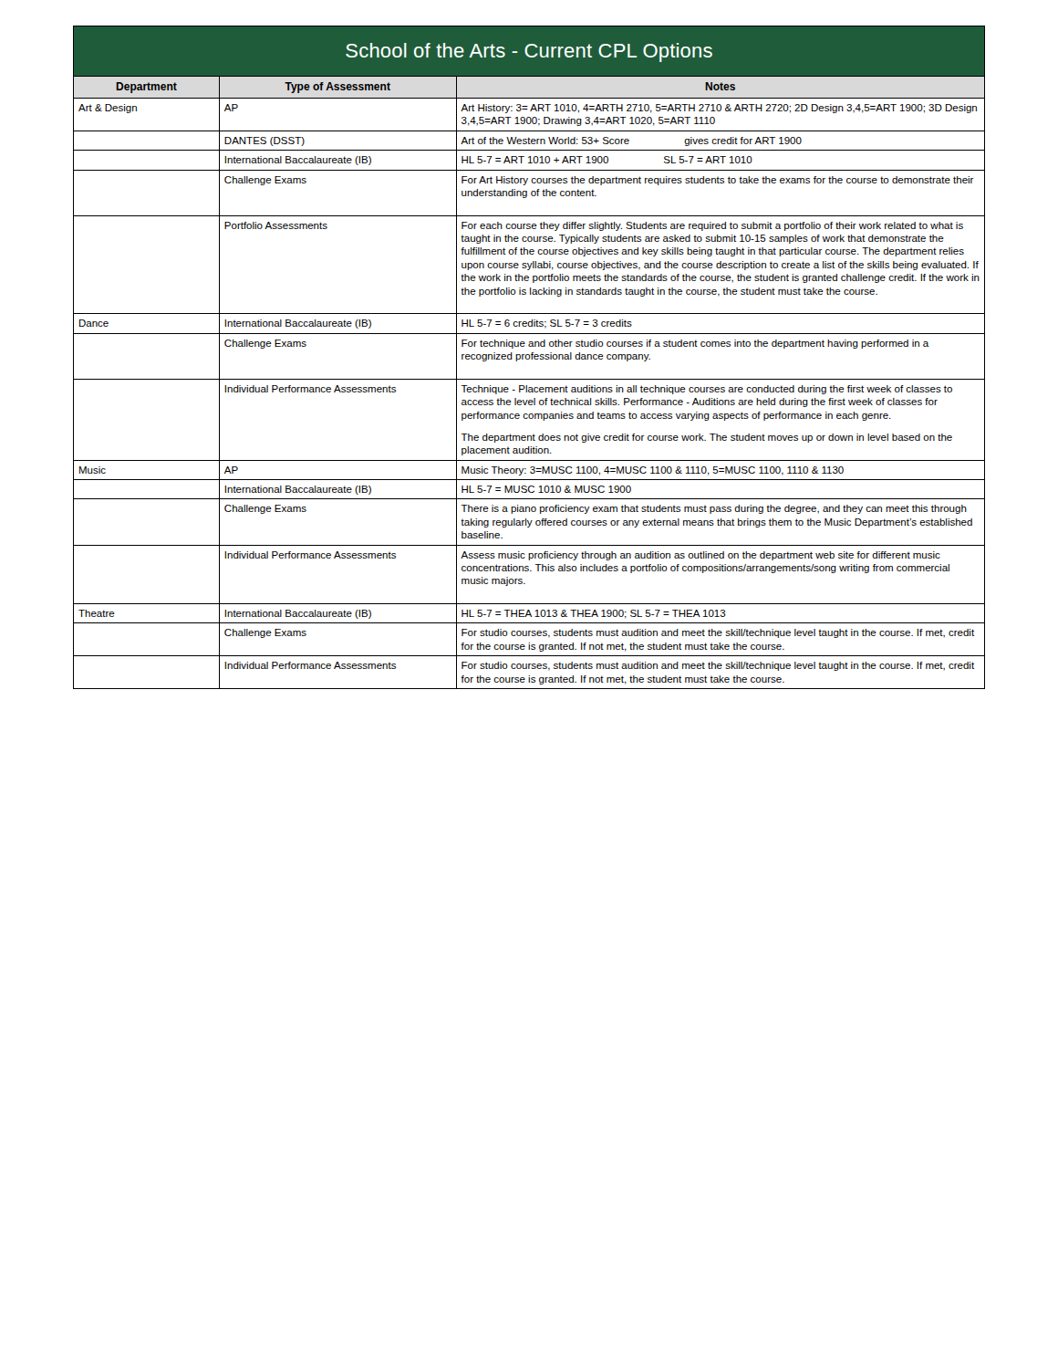School of the Arts - Current CPL Options
| Department | Type of Assessment | Notes |
| --- | --- | --- |
| Art & Design | AP | Art History: 3= ART 1010, 4=ARTH 2710, 5=ARTH 2710 & ARTH 2720; 2D Design 3,4,5=ART 1900; 3D Design 3,4,5=ART 1900; Drawing 3,4=ART 1020, 5=ART 1110 |
| | DANTES (DSST) | Art of the Western World: 53+ Score gives credit for ART 1900 |
| | International Baccalaureate (IB) | HL 5-7 = ART 1010 + ART 1900 SL 5-7 = ART 1010 |
| | Challenge Exams | For Art History courses the department requires students to take the exams for the course to demonstrate their understanding of the content. |
| | Portfolio Assessments | For each course they differ slightly. Students are required to submit a portfolio of their work related to what is taught in the course. Typically students are asked to submit 10-15 samples of work that demonstrate the fulfillment of the course objectives and key skills being taught in that particular course. The department relies upon course syllabi, course objectives, and the course description to create a list of the skills being evaluated. If the work in the portfolio meets the standards of the course, the student is granted challenge credit. If the work in the portfolio is lacking in standards taught in the course, the student must take the course. |
| Dance | International Baccalaureate (IB) | HL 5-7 = 6 credits; SL 5-7 = 3 credits |
| | Challenge Exams | For technique and other studio courses if a student comes into the department having performed in a recognized professional dance company. |
| | Individual Performance Assessments | Technique - Placement auditions in all technique courses are conducted during the first week of classes to access the level of technical skills. Performance - Auditions are held during the first week of classes for performance companies and teams to access varying aspects of performance in each genre. The department does not give credit for course work. The student moves up or down in level based on the placement audition. |
| Music | AP | Music Theory: 3=MUSC 1100, 4=MUSC 1100 & 1110, 5=MUSC 1100, 1110 & 1130 |
| | International Baccalaureate (IB) | HL 5-7 = MUSC 1010 & MUSC 1900 |
| | Challenge Exams | There is a piano proficiency exam that students must pass during the degree, and they can meet this through taking regularly offered courses or any external means that brings them to the Music Department’s established baseline. |
| | Individual Performance Assessments | Assess music proficiency through an audition as outlined on the department web site for different music concentrations. This also includes a portfolio of compositions/arrangements/song writing from commercial music majors. |
| Theatre | International Baccalaureate (IB) | HL 5-7 = THEA 1013 & THEA 1900; SL 5-7 = THEA 1013 |
| | Challenge Exams | For studio courses, students must audition and meet the skill/technique level taught in the course. If met, credit for the course is granted. If not met, the student must take the course. |
| | Individual Performance Assessments | For studio courses, students must audition and meet the skill/technique level taught in the course. If met, credit for the course is granted. If not met, the student must take the course. |